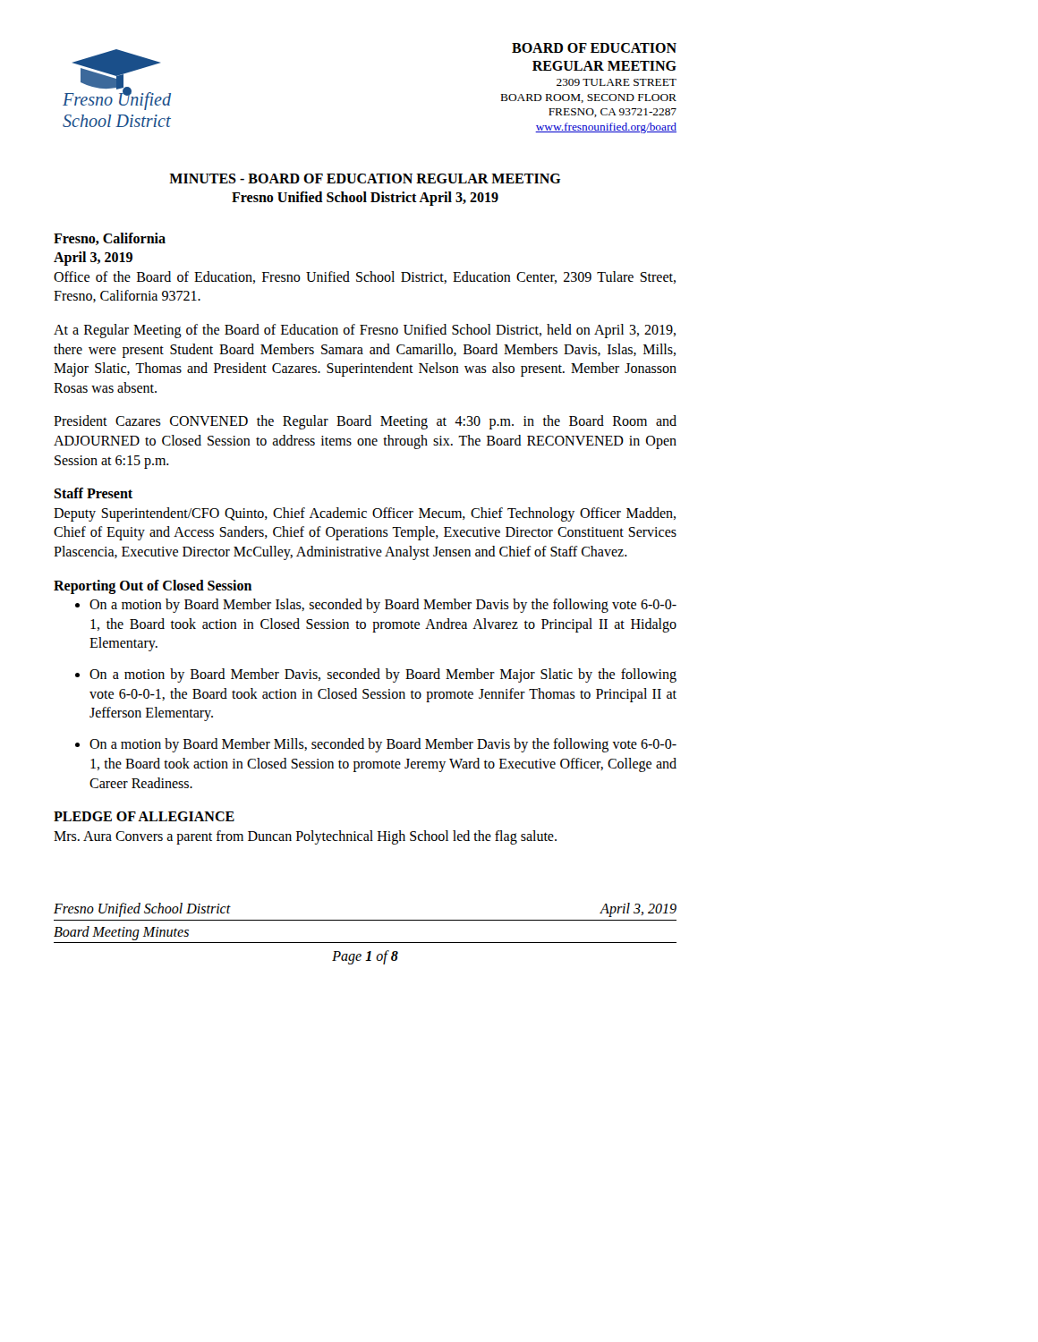Fresno Unified School District
BOARD OF EDUCATION
REGULAR MEETING
2309 TULARE STREET
BOARD ROOM, SECOND FLOOR
FRESNO, CA 93721-2287
www.fresnounified.org/board
MINUTES - BOARD OF EDUCATION REGULAR MEETING Fresno Unified School District April 3, 2019
Fresno, California
April 3, 2019
Office of the Board of Education, Fresno Unified School District, Education Center, 2309 Tulare Street, Fresno, California 93721.
At a Regular Meeting of the Board of Education of Fresno Unified School District, held on April 3, 2019, there were present Student Board Members Samara and Camarillo, Board Members Davis, Islas, Mills, Major Slatic, Thomas and President Cazares. Superintendent Nelson was also present. Member Jonasson Rosas was absent.
President Cazares CONVENED the Regular Board Meeting at 4:30 p.m. in the Board Room and ADJOURNED to Closed Session to address items one through six. The Board RECONVENED in Open Session at 6:15 p.m.
Staff Present
Deputy Superintendent/CFO Quinto, Chief Academic Officer Mecum, Chief Technology Officer Madden, Chief of Equity and Access Sanders, Chief of Operations Temple, Executive Director Constituent Services Plascencia, Executive Director McCulley, Administrative Analyst Jensen and Chief of Staff Chavez.
Reporting Out of Closed Session
On a motion by Board Member Islas, seconded by Board Member Davis by the following vote 6-0-0-1, the Board took action in Closed Session to promote Andrea Alvarez to Principal II at Hidalgo Elementary.
On a motion by Board Member Davis, seconded by Board Member Major Slatic by the following vote 6-0-0-1, the Board took action in Closed Session to promote Jennifer Thomas to Principal II at Jefferson Elementary.
On a motion by Board Member Mills, seconded by Board Member Davis by the following vote 6-0-0-1, the Board took action in Closed Session to promote Jeremy Ward to Executive Officer, College and Career Readiness.
PLEDGE OF ALLEGIANCE
Mrs. Aura Convers a parent from Duncan Polytechnical High School led the flag salute.
Fresno Unified School District April 3, 2019
Board Meeting Minutes
Page 1 of 8